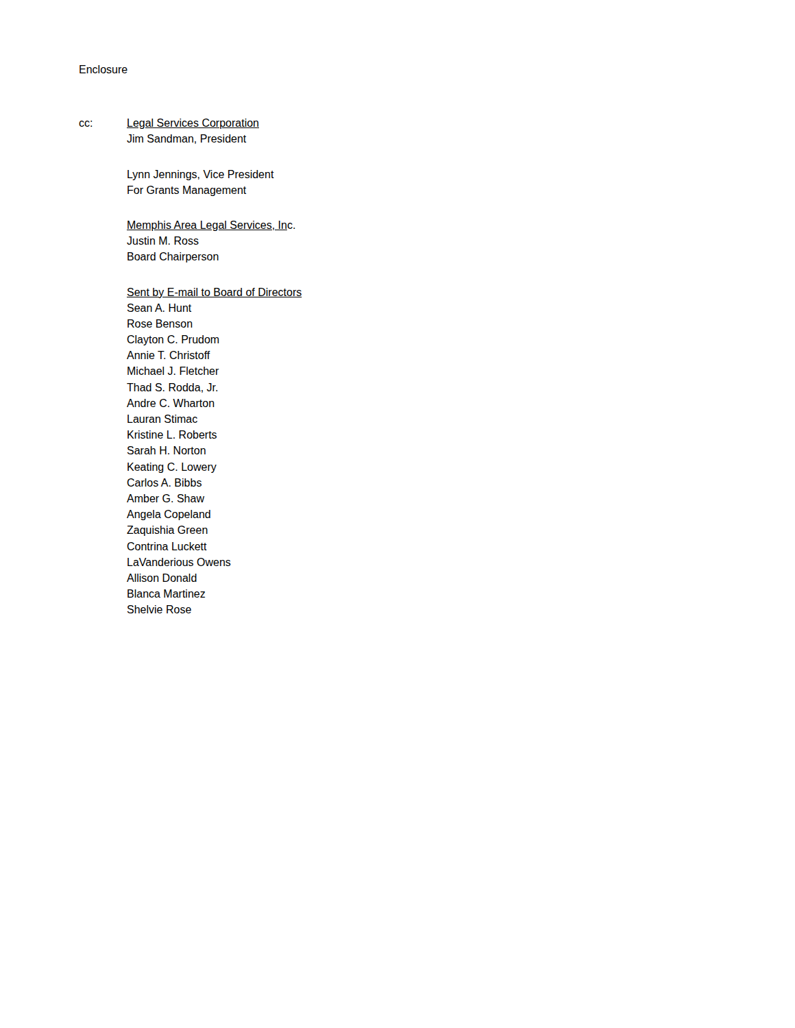Enclosure
cc:
Legal Services Corporation
Jim Sandman, President
Lynn Jennings, Vice President
For Grants Management
Memphis Area Legal Services, Inc.
Justin M. Ross
Board Chairperson
Sent by E-mail to Board of Directors
Sean A. Hunt
Rose Benson
Clayton C. Prudom
Annie T. Christoff
Michael J. Fletcher
Thad S. Rodda, Jr.
Andre C. Wharton
Lauran Stimac
Kristine L. Roberts
Sarah H. Norton
Keating C. Lowery
Carlos A. Bibbs
Amber G. Shaw
Angela Copeland
Zaquishia Green
Contrina Luckett
LaVanderious Owens
Allison Donald
Blanca Martinez
Shelvie Rose